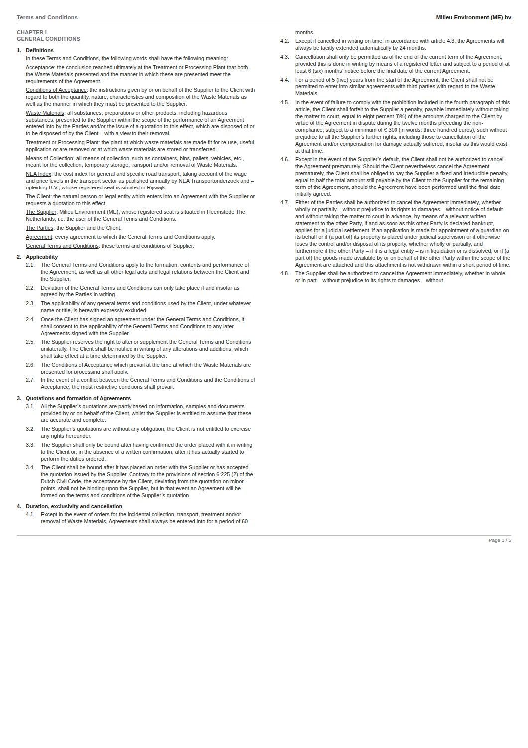Terms and Conditions
Milieu Environment (ME) bv
CHAPTER I
GENERAL CONDITIONS
1. Definitions
In these Terms and Conditions, the following words shall have the following meaning:
Acceptance: the conclusion reached ultimately at the Treatment or Processing Plant that both the Waste Materials presented and the manner in which these are presented meet the requirements of the Agreement.
Conditions of Acceptance: the instructions given by or on behalf of the Supplier to the Client with regard to both the quantity, nature, characteristics and composition of the Waste Materials as well as the manner in which they must be presented to the Supplier.
Waste Materials: all substances, preparations or other products, including hazardous substances, presented to the Supplier within the scope of the performance of an Agreement entered into by the Parties and/or the issue of a quotation to this effect, which are disposed of or to be disposed of by the Client – with a view to their removal.
Treatment or Processing Plant: the plant at which waste materials are made fit for re-use, useful application or are removed or at which waste materials are stored or transferred.
Means of Collection: all means of collection, such as containers, bins, pallets, vehicles, etc., meant for the collection, temporary storage, transport and/or removal of Waste Materials.
NEA Index: the cost index for general and specific road transport, taking account of the wage and price levels in the transport sector as published annually by NEA Transportonderzoek and –opleiding B.V., whose registered seat is situated in Rijswijk.
The Client: the natural person or legal entity which enters into an Agreement with the Supplier or requests a quotation to this effect.
The Supplier: Milieu Environment (ME), whose registered seat is situated in Heemstede The Netherlands, i.e. the user of the General Terms and Conditions.
The Parties: the Supplier and the Client.
Agreement: every agreement to which the General Terms and Conditions apply.
General Terms and Conditions: these terms and conditions of Supplier.
2. Applicability
2.1. The General Terms and Conditions apply to the formation, contents and performance of the Agreement, as well as all other legal acts and legal relations between the Client and the Supplier.
2.2. Deviation of the General Terms and Conditions can only take place if and insofar as agreed by the Parties in writing.
2.3. The applicability of any general terms and conditions used by the Client, under whatever name or title, is herewith expressly excluded.
2.4. Once the Client has signed an agreement under the General Terms and Conditions, it shall consent to the applicability of the General Terms and Conditions to any later Agreements signed with the Supplier.
2.5. The Supplier reserves the right to alter or supplement the General Terms and Conditions unilaterally. The Client shall be notified in writing of any alterations and additions, which shall take effect at a time determined by the Supplier.
2.6. The Conditions of Acceptance which prevail at the time at which the Waste Materials are presented for processing shall apply.
2.7. In the event of a conflict between the General Terms and Conditions and the Conditions of Acceptance, the most restrictive conditions shall prevail.
3. Quotations and formation of Agreements
3.1. All the Supplier’s quotations are partly based on information, samples and documents provided by or on behalf of the Client, whilst the Supplier is entitled to assume that these are accurate and complete.
3.2. The Supplier’s quotations are without any obligation; the Client is not entitled to exercise any rights hereunder.
3.3. The Supplier shall only be bound after having confirmed the order placed with it in writing to the Client or, in the absence of a written confirmation, after it has actually started to perform the duties ordered.
3.4. The Client shall be bound after it has placed an order with the Supplier or has accepted the quotation issued by the Supplier. Contrary to the provisions of section 6:225 (2) of the Dutch Civil Code, the acceptance by the Client, deviating from the quotation on minor points, shall not be binding upon the Supplier, but in that event an Agreement will be formed on the terms and conditions of the Supplier’s quotation.
4. Duration, exclusivity and cancellation
4.1. Except in the event of orders for the incidental collection, transport, treatment and/or removal of Waste Materials, Agreements shall always be entered into for a period of 60 months.
4.2. Except if cancelled in writing on time, in accordance with article 4.3, the Agreements will always be tacitly extended automatically by 24 months.
4.3. Cancellation shall only be permitted as of the end of the current term of the Agreement, provided this is done in writing by means of a registered letter and subject to a period of at least 6 (six) months’ notice before the final date of the current Agreement.
4.4. For a period of 5 (five) years from the start of the Agreement, the Client shall not be permitted to enter into similar agreements with third parties with regard to the Waste Materials.
4.5. In the event of failure to comply with the prohibition included in the fourth paragraph of this article, the Client shall forfeit to the Supplier a penalty, payable immediately without taking the matter to court, equal to eight percent (8%) of the amounts charged to the Client by virtue of the Agreement in dispute during the twelve months preceding the non-compliance, subject to a minimum of € 300 (in words: three hundred euros), such without prejudice to all the Supplier’s further rights, including those to cancellation of the Agreement and/or compensation for damage actually suffered, insofar as this would exist at that time.
4.6. Except in the event of the Supplier’s default, the Client shall not be authorized to cancel the Agreement prematurely. Should the Client nevertheless cancel the Agreement prematurely, the Client shall be obliged to pay the Supplier a fixed and irreducible penalty, equal to half the total amount still payable by the Client to the Supplier for the remaining term of the Agreement, should the Agreement have been performed until the final date initially agreed.
4.7. Either of the Parties shall be authorized to cancel the Agreement immediately, whether wholly or partially – without prejudice to its rights to damages – without notice of default and without taking the matter to court in advance, by means of a relevant written statement to the other Party, if and as soon as this other Party is declared bankrupt, applies for a judicial settlement, if an application is made for appointment of a guardian on its behalf or if (a part of) its property is placed under judicial supervision or it otherwise loses the control and/or disposal of its property, whether wholly or partially, and furthermore if the other Party – if it is a legal entity – is in liquidation or is dissolved, or if (a part of) the goods made available by or on behalf of the other Party within the scope of the Agreement are attached and this attachment is not withdrawn within a short period of time.
4.8. The Supplier shall be authorized to cancel the Agreement immediately, whether in whole or in part – without prejudice to its rights to damages – without
Page 1 / 5